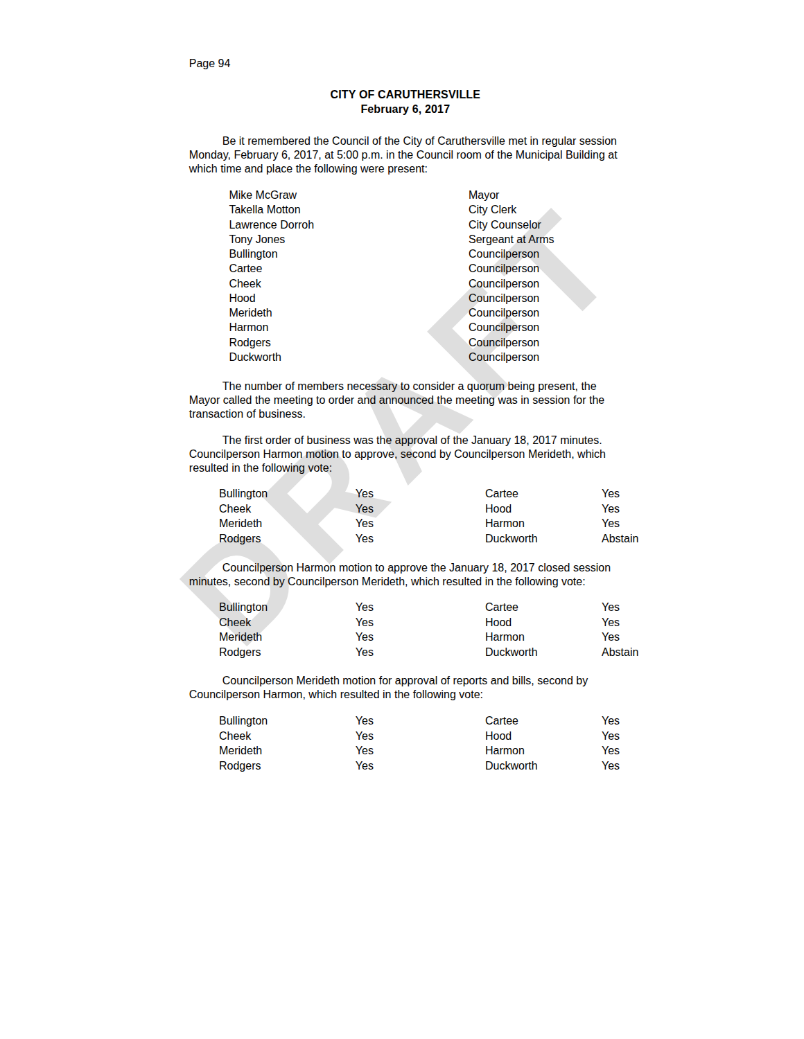DRAFT
Page 94
CITY OF CARUTHERSVILLEFebruary 6, 2017
Be it remembered the Council of the City of Caruthersville met in regular session Monday, February 6, 2017, at 5:00 p.m. in the Council room of the Municipal Building at which time and place the following were present:
| Mike McGraw | Mayor |
| Takella Motton | City Clerk |
| Lawrence Dorroh | City Counselor |
| Tony Jones | Sergeant at Arms |
| Bullington | Councilperson |
| Cartee | Councilperson |
| Cheek | Councilperson |
| Hood | Councilperson |
| Merideth | Councilperson |
| Harmon | Councilperson |
| Rodgers | Councilperson |
| Duckworth | Councilperson |
The number of members necessary to consider a quorum being present, the Mayor called the meeting to order and announced the meeting was in session for the transaction of business.
The first order of business was the approval of the January 18, 2017 minutes. Councilperson Harmon motion to approve, second by Councilperson Merideth, which resulted in the following vote:
| Bullington | Yes | Cartee | Yes |
| Cheek | Yes | Hood | Yes |
| Merideth | Yes | Harmon | Yes |
| Rodgers | Yes | Duckworth | Abstain |
Councilperson Harmon motion to approve the January 18, 2017 closed session minutes, second by Councilperson Merideth, which resulted in the following vote:
| Bullington | Yes | Cartee | Yes |
| Cheek | Yes | Hood | Yes |
| Merideth | Yes | Harmon | Yes |
| Rodgers | Yes | Duckworth | Abstain |
Councilperson Merideth motion for approval of reports and bills, second by Councilperson Harmon, which resulted in the following vote:
| Bullington | Yes | Cartee | Yes |
| Cheek | Yes | Hood | Yes |
| Merideth | Yes | Harmon | Yes |
| Rodgers | Yes | Duckworth | Yes |